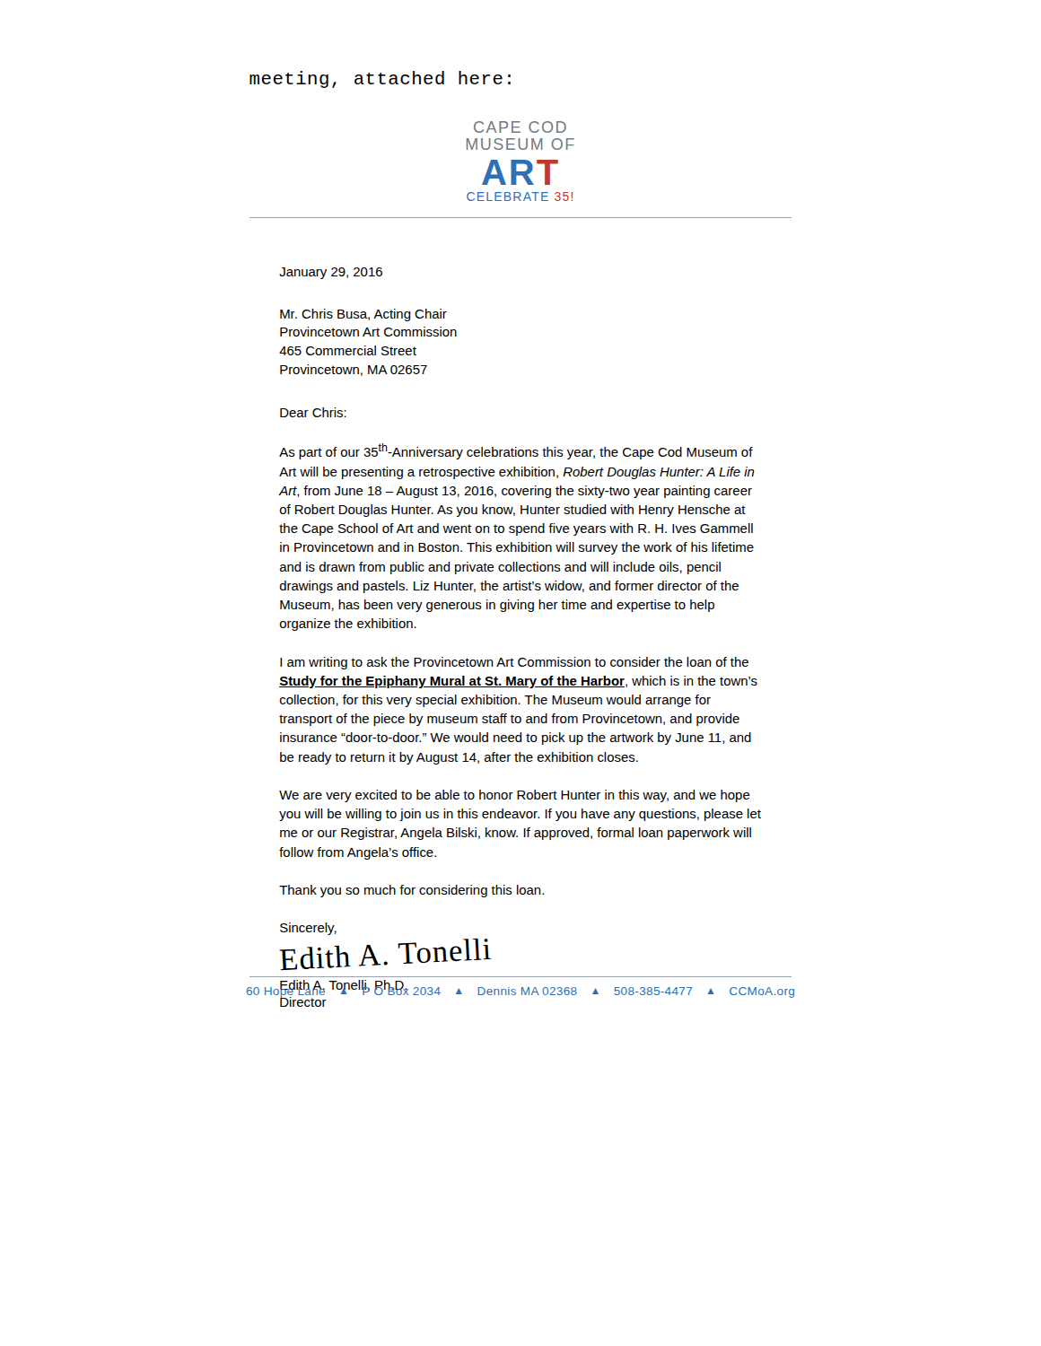meeting, attached here:
CAPE COD
MUSEUM OF
ART
CELEBRATE 35!
January 29, 2016
Mr. Chris Busa, Acting Chair
Provincetown Art Commission
465 Commercial Street
Provincetown, MA 02657
Dear Chris:
As part of our 35th-Anniversary celebrations this year, the Cape Cod Museum of Art will be presenting a retrospective exhibition, Robert Douglas Hunter: A Life in Art, from June 18 – August 13, 2016, covering the sixty-two year painting career of Robert Douglas Hunter. As you know, Hunter studied with Henry Hensche at the Cape School of Art and went on to spend five years with R. H. Ives Gammell in Provincetown and in Boston. This exhibition will survey the work of his lifetime and is drawn from public and private collections and will include oils, pencil drawings and pastels. Liz Hunter, the artist’s widow, and former director of the Museum, has been very generous in giving her time and expertise to help organize the exhibition.
I am writing to ask the Provincetown Art Commission to consider the loan of the Study for the Epiphany Mural at St. Mary of the Harbor, which is in the town’s collection, for this very special exhibition. The Museum would arrange for transport of the piece by museum staff to and from Provincetown, and provide insurance “door-to-door.” We would need to pick up the artwork by June 11, and be ready to return it by August 14, after the exhibition closes.
We are very excited to be able to honor Robert Hunter in this way, and we hope you will be willing to join us in this endeavor. If you have any questions, please let me or our Registrar, Angela Bilski, know. If approved, formal loan paperwork will follow from Angela’s office.
Thank you so much for considering this loan.
Sincerely,
Edith A. Tonelli
Edith A. Tonelli, Ph.D.
Director
60 Hope Lane ▲ P O Box 2034 ▲ Dennis MA 02368 ▲ 508-385-4477 ▲ CCMoA.org